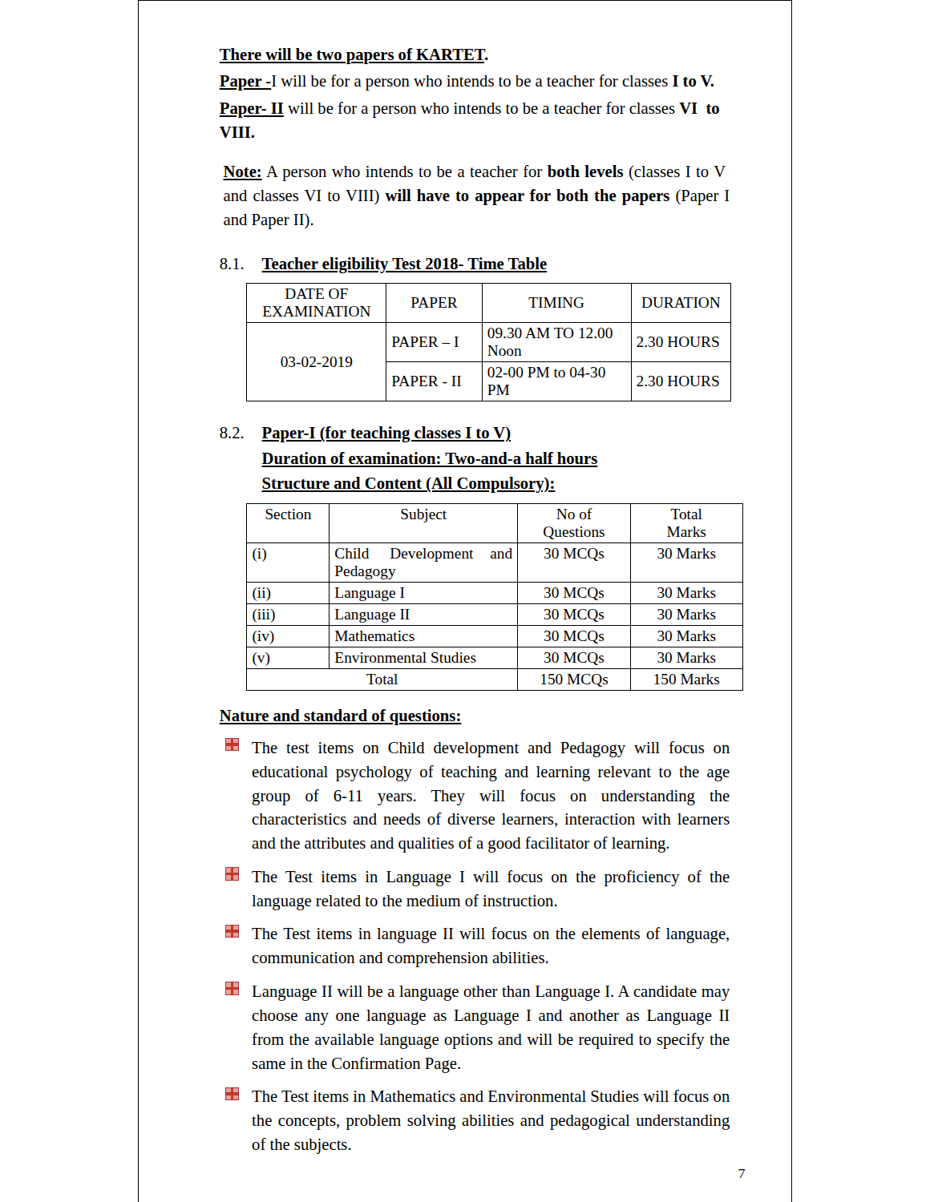There will be two papers of KARTET.
Paper -I will be for a person who intends to be a teacher for classes I to V.
Paper- II will be for a person who intends to be a teacher for classes VI to VIII.
Note: A person who intends to be a teacher for both levels (classes I to V and classes VI to VIII) will have to appear for both the papers (Paper I and Paper II).
8.1. Teacher eligibility Test 2018- Time Table
| DATE OF EXAMINATION | PAPER | TIMING | DURATION |
| --- | --- | --- | --- |
| 03-02-2019 | PAPER – I | 09.30 AM TO 12.00 Noon | 2.30 HOURS |
| PAPER - II | 02-00 PM to 04-30 PM | 2.30 HOURS |
8.2. Paper-I (for teaching classes I to V)
Duration of examination: Two-and-a half hours
Structure and Content (All Compulsory):
| Section | Subject | No of Questions | Total Marks |
| --- | --- | --- | --- |
| (i) | Child Development and Pedagogy | 30 MCQs | 30 Marks |
| (ii) | Language I | 30 MCQs | 30 Marks |
| (iii) | Language II | 30 MCQs | 30 Marks |
| (iv) | Mathematics | 30 MCQs | 30 Marks |
| (v) | Environmental Studies | 30 MCQs | 30 Marks |
| Total | 150 MCQs | 150 Marks |
Nature and standard of questions:
The test items on Child development and Pedagogy will focus on educational psychology of teaching and learning relevant to the age group of 6-11 years. They will focus on understanding the characteristics and needs of diverse learners, interaction with learners and the attributes and qualities of a good facilitator of learning.
The Test items in Language I will focus on the proficiency of the language related to the medium of instruction.
The Test items in language II will focus on the elements of language, communication and comprehension abilities.
Language II will be a language other than Language I. A candidate may choose any one language as Language I and another as Language II from the available language options and will be required to specify the same in the Confirmation Page.
The Test items in Mathematics and Environmental Studies will focus on the concepts, problem solving abilities and pedagogical understanding of the subjects.
7